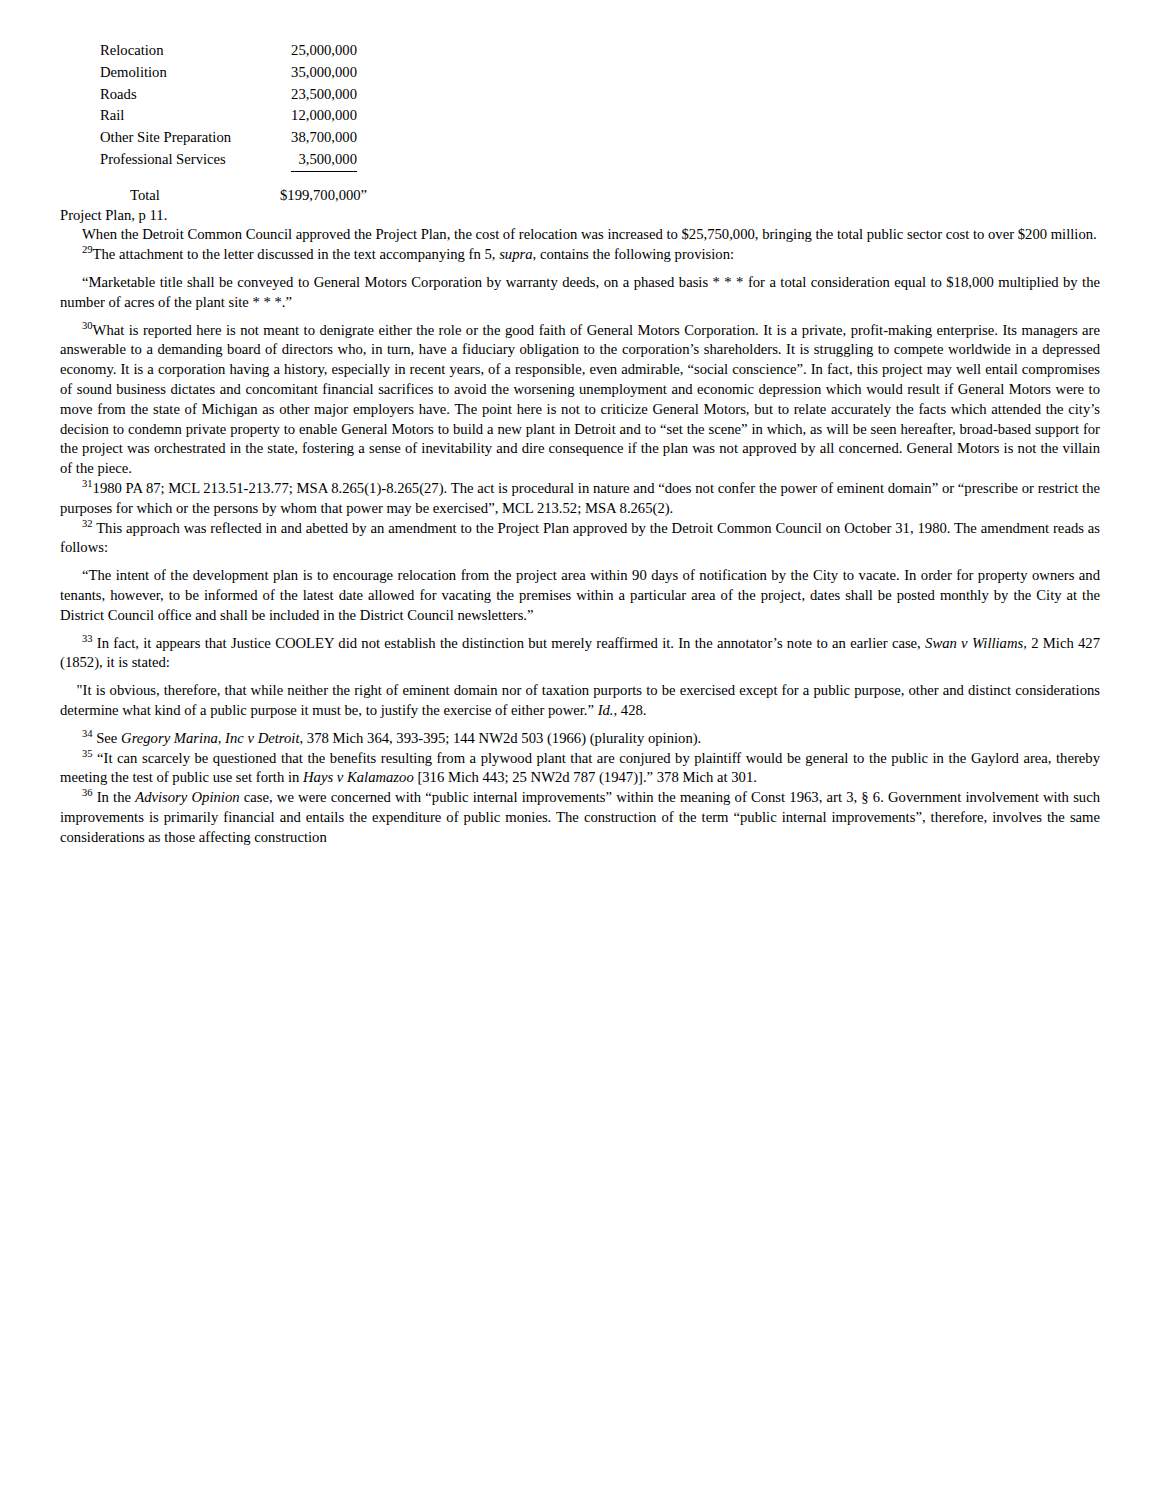| Relocation | 25,000,000 |
| Demolition | 35,000,000 |
| Roads | 23,500,000 |
| Rail | 12,000,000 |
| Other Site Preparation | 38,700,000 |
| Professional Services | 3,500,000 |
Total$199,700,000”
Project Plan, p 11.
When the Detroit Common Council approved the Project Plan, the cost of relocation was increased to $25,750,000, bringing the total public sector cost to over $200 million.
29The attachment to the letter discussed in the text accompanying fn 5, supra, contains the following provision:
“Marketable title shall be conveyed to General Motors Corporation by warranty deeds, on a phased basis * * * for a total consideration equal to $18,000 multiplied by the number of acres of the plant site * * *.”
30What is reported here is not meant to denigrate either the role or the good faith of General Motors Corporation. It is a private, profit-making enterprise. Its managers are answerable to a demanding board of directors who, in turn, have a fiduciary obligation to the corporation’s shareholders. It is struggling to compete worldwide in a depressed economy. It is a corporation having a history, especially in recent years, of a responsible, even admirable, “social conscience”. In fact, this project may well entail compromises of sound business dictates and concomitant financial sacrifices to avoid the worsening unemployment and economic depression which would result if General Motors were to move from the state of Michigan as other major employers have. The point here is not to criticize General Motors, but to relate accurately the facts which attended the city’s decision to condemn private property to enable General Motors to build a new plant in Detroit and to “set the scene” in which, as will be seen hereafter, broad-based support for the project was orchestrated in the state, fostering a sense of inevitability and dire consequence if the plan was not approved by all concerned. General Motors is not the villain of the piece.
311980 PA 87; MCL 213.51-213.77; MSA 8.265(1)-8.265(27). The act is procedural in nature and “does not confer the power of eminent domain” or “prescribe or restrict the purposes for which or the persons by whom that power may be exercised”, MCL 213.52; MSA 8.265(2).
32 This approach was reflected in and abetted by an amendment to the Project Plan approved by the Detroit Common Council on October 31, 1980. The amendment reads as follows:
“The intent of the development plan is to encourage relocation from the project area within 90 days of notification by the City to vacate. In order for property owners and tenants, however, to be informed of the latest date allowed for vacating the premises within a particular area of the project, dates shall be posted monthly by the City at the District Council office and shall be included in the District Council newsletters.”
33 In fact, it appears that Justice COOLEY did not establish the distinction but merely reaffirmed it. In the annotator’s note to an earlier case, Swan v Williams, 2 Mich 427 (1852), it is stated:
"It is obvious, therefore, that while neither the right of eminent domain nor of taxation purports to be exercised except for a public purpose, other and distinct considerations determine what kind of a public purpose it must be, to justify the exercise of either power.” Id., 428.
34 See Gregory Marina, Inc v Detroit, 378 Mich 364, 393-395; 144 NW2d 503 (1966) (plurality opinion).
35 “It can scarcely be questioned that the benefits resulting from a plywood plant that are conjured by plaintiff would be general to the public in the Gaylord area, thereby meeting the test of public use set forth in Hays v Kalamazoo [316 Mich 443; 25 NW2d 787 (1947)].” 378 Mich at 301.
36 In the Advisory Opinion case, we were concerned with “public internal improvements” within the meaning of Const 1963, art 3, § 6. Government involvement with such improvements is primarily financial and entails the expenditure of public monies. The construction of the term “public internal improvements”, therefore, involves the same considerations as those affecting construction